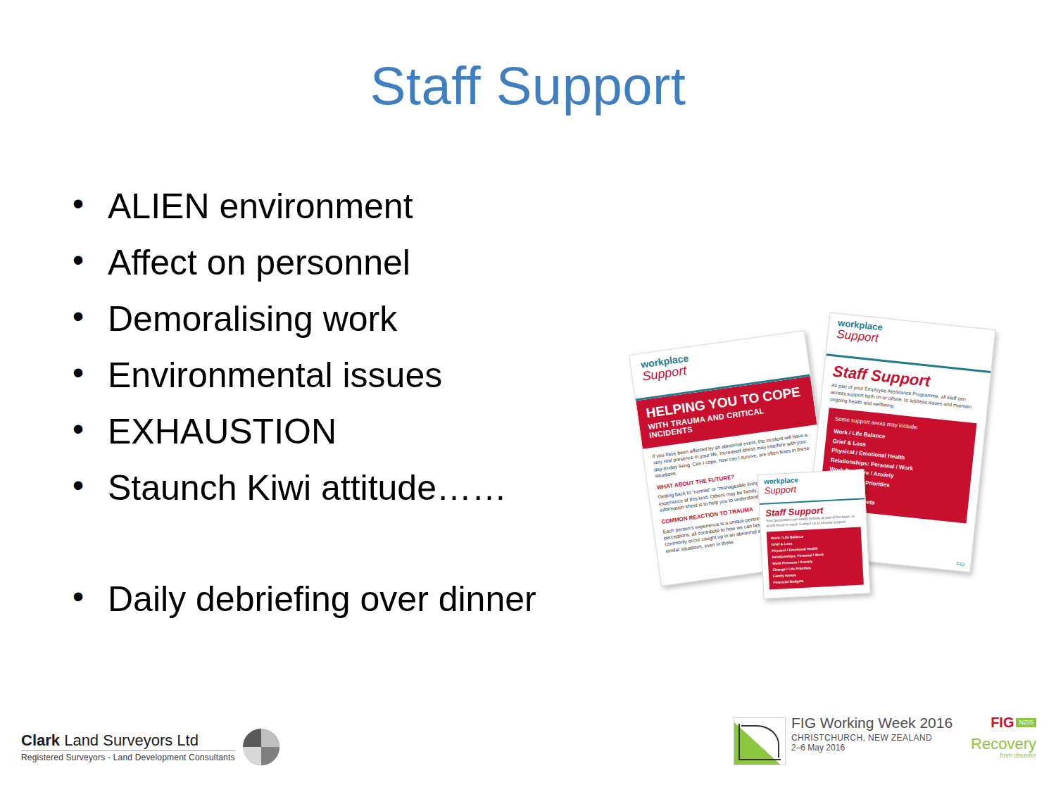Staff Support
ALIEN environment
Affect on personnel
Demoralising work
Environmental issues
EXHAUSTION
Staunch Kiwi attitude……
Daily debriefing over dinner
workplace
Support
HELPING YOU TO COPE
WITH TRAUMA AND CRITICAL INCIDENTS
If you have been affected by an abnormal event, the incident will have a very real presence in your life. Increased stress may interfere with your day-to-day living. Can I cope, how can I survive, are often fears in these situations.
WHAT ABOUT THE FUTURE?
Getting back to “normal” or “manageable living” can be a personal experience of this kind. Others may be family, coworkers etc. This information sheet is to help you to understand emotions at this time.
COMMON REACTION TO TRAUMA
Each person’s experience is a unique personal event. Individual perceptions, all contribute to how we can last some reactions that commonly occur caught up in an abnormal event. It is normal to react in similar situations, even in those.
Caring for…
workplace
Support
Staff Support
As part of your Employee Assistance Programme, all staff can access support both on or offsite, to address issues and maintain ongoing health and wellbeing.
Some support areas may include:
Work / Life Balance
Grief & Loss
Physical / Emotional Health
Relationships: Personal / Work
Work Pressure / Anxiety
Change / Life Priorities
Family Issues
Financial Budgets
FIG
workplace
Support
Staff Support
Your Supporters can easily provide at part of the team, to assist those in need. Contact us to provide support.
Work / Life Balance
Grief & Loss
Physical / Emotional Health
Relationships: Personal / Work
Work Pressure / Anxiety
Change / Life Priorities
Family Issues
Financial Budgets
Clark Land Surveyors Ltd
Registered Surveyors - Land Development Consultants
FIG Working Week 2016
CHRISTCHURCH, NEW ZEALAND
2–6 May 2016
FIG NZIS
Recovery
from disaster